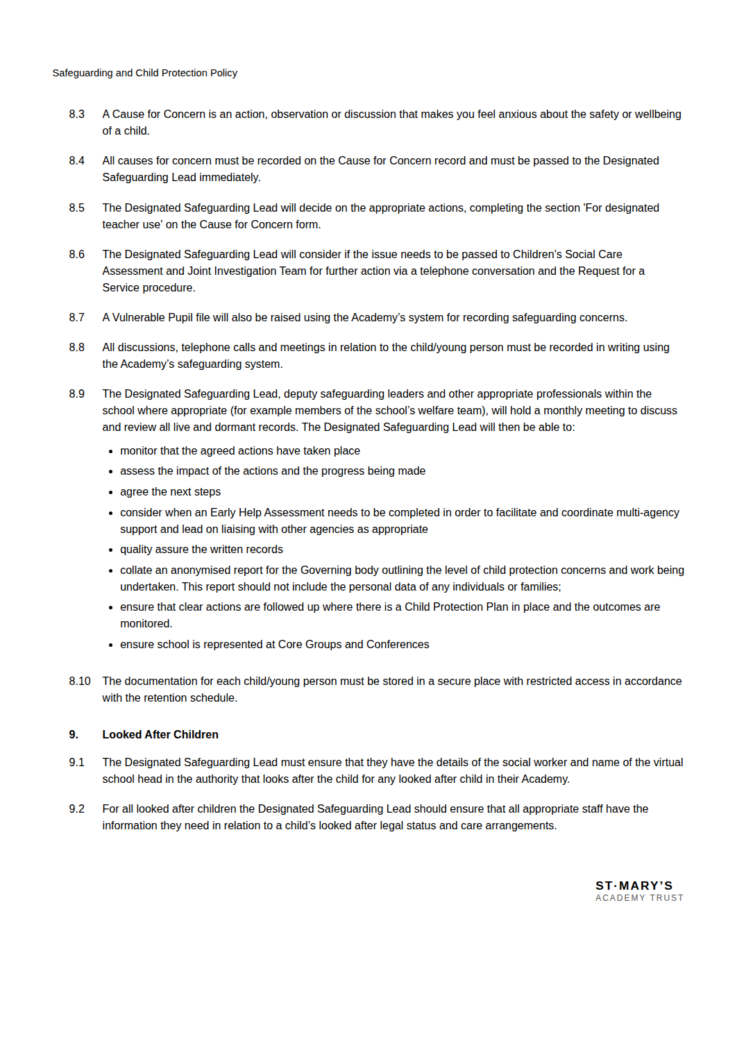Safeguarding and Child Protection Policy
8.3
A Cause for Concern is an action, observation or discussion that makes you feel anxious about the safety or wellbeing of a child.
8.4
All causes for concern must be recorded on the Cause for Concern record and must be passed to the Designated Safeguarding Lead immediately.
8.5
The Designated Safeguarding Lead will decide on the appropriate actions, completing the section 'For designated teacher use' on the Cause for Concern form.
8.6
The Designated Safeguarding Lead will consider if the issue needs to be passed to Children's Social Care Assessment and Joint Investigation Team for further action via a telephone conversation and the Request for a Service procedure.
8.7
A Vulnerable Pupil file will also be raised using the Academy’s system for recording safeguarding concerns.
8.8
All discussions, telephone calls and meetings in relation to the child/young person must be recorded in writing using the Academy’s safeguarding system.
8.9
The Designated Safeguarding Lead, deputy safeguarding leaders and other appropriate professionals within the school where appropriate (for example members of the school’s welfare team), will hold a monthly meeting to discuss and review all live and dormant records. The Designated Safeguarding Lead will then be able to:
monitor that the agreed actions have taken place
assess the impact of the actions and the progress being made
agree the next steps
consider when an Early Help Assessment needs to be completed in order to facilitate and coordinate multi-agency support and lead on liaising with other agencies as appropriate
quality assure the written records
collate an anonymised report for the Governing body outlining the level of child protection concerns and work being undertaken. This report should not include the personal data of any individuals or families;
ensure that clear actions are followed up where there is a Child Protection Plan in place and the outcomes are monitored.
ensure school is represented at Core Groups and Conferences
8.10
The documentation for each child/young person must be stored in a secure place with restricted access in accordance with the retention schedule.
9. Looked After Children
9.1
The Designated Safeguarding Lead must ensure that they have the details of the social worker and name of the virtual school head in the authority that looks after the child for any looked after child in their Academy.
9.2
For all looked after children the Designated Safeguarding Lead should ensure that all appropriate staff have the information they need in relation to a child’s looked after legal status and care arrangements.
ST·MARY’S
ACADEMY TRUST